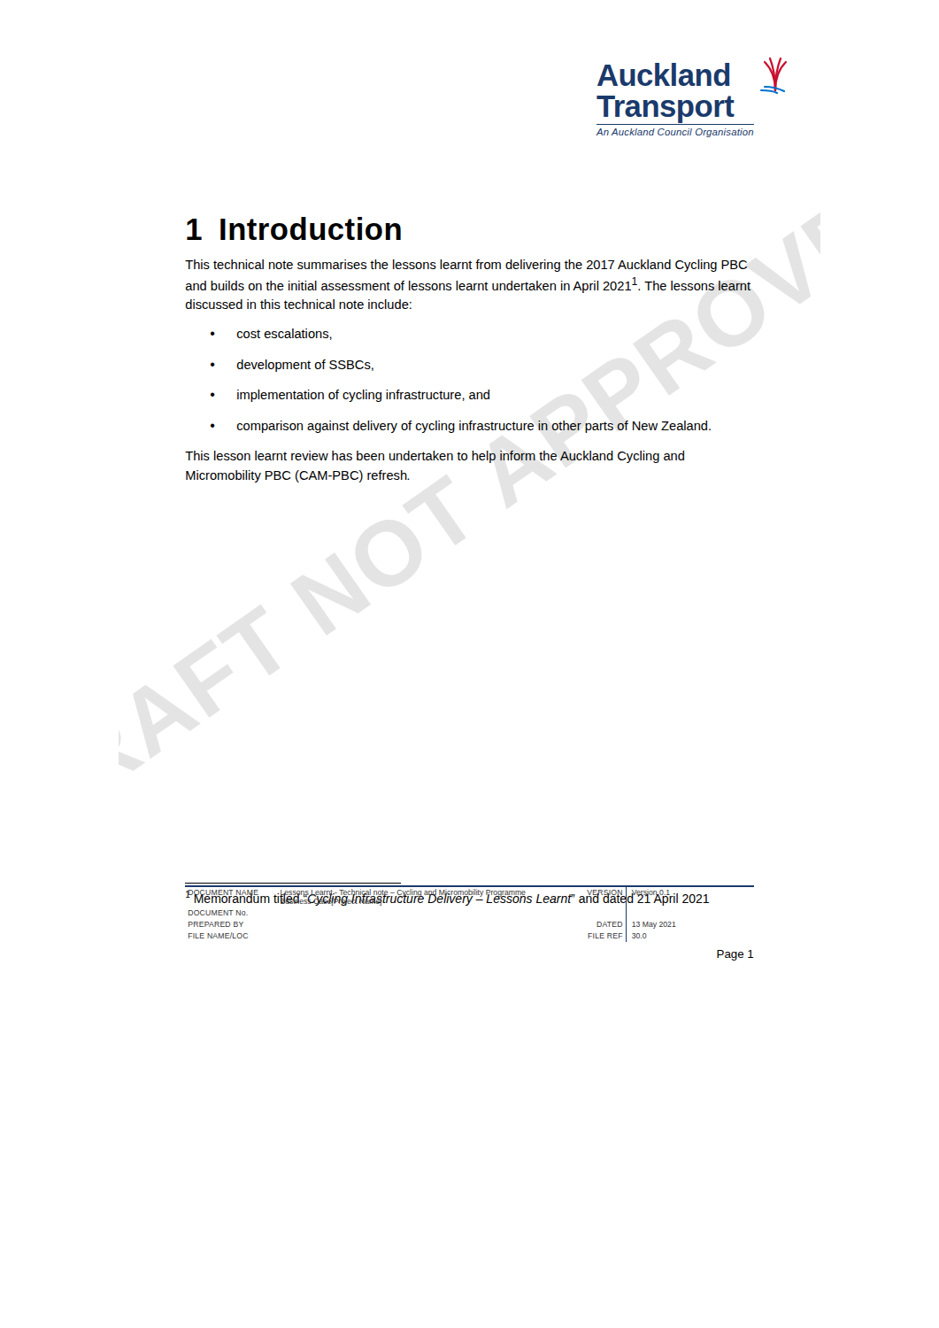DRAFT NOT APPROVED
Auckland Transport
An Auckland Council Organisation
1 Introduction
This technical note summarises the lessons learnt from delivering the 2017 Auckland Cycling PBC and builds on the initial assessment of lessons learnt undertaken in April 20211. The lessons learnt discussed in this technical note include:
cost escalations,
development of SSBCs,
implementation of cycling infrastructure, and
comparison against delivery of cycling infrastructure in other parts of New Zealand.
This lesson learnt review has been undertaken to help inform the Auckland Cycling and Micromobility PBC (CAM-PBC) refresh.
1 Memorandum titled “Cycling Infrastructure Delivery – Lessons Learnt” and dated 21 April 2021
| DOCUMENT NAME | Lessons Learnt - Technical note – Cycling and Micromobility Programme Business Case[Project Name] | VERSION | Version 0.1 |
| DOCUMENT No. | | | |
| PREPARED BY | | DATED | 13 May 2021 |
| FILE NAME/LOC | | FILE REF | 30.0 |
Page 1